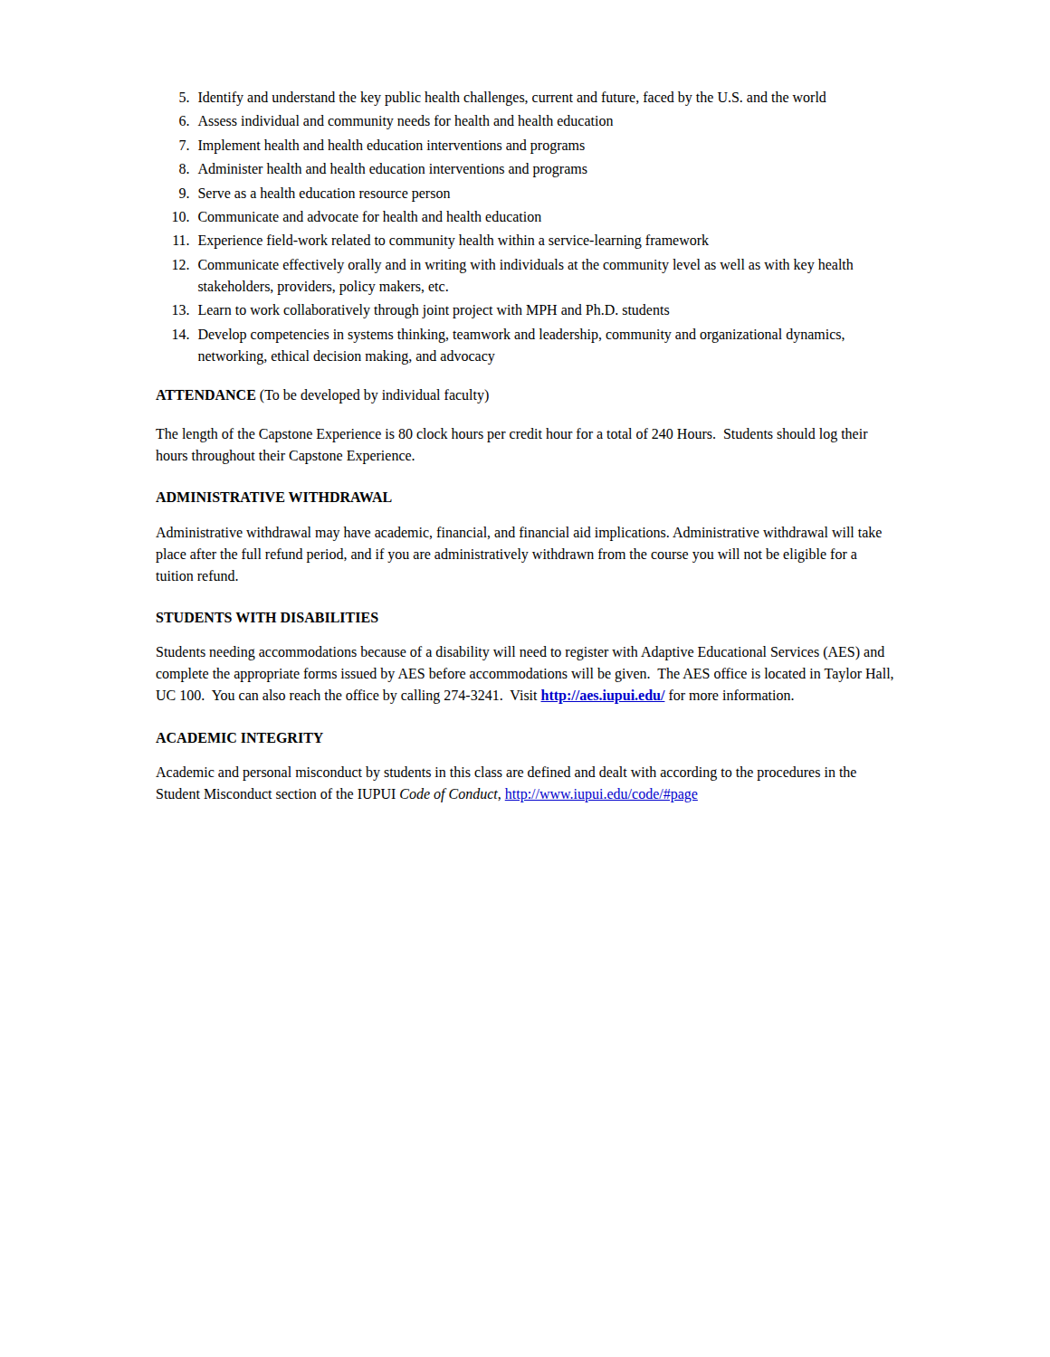Identify and understand the key public health challenges, current and future, faced by the U.S. and the world
Assess individual and community needs for health and health education
Implement health and health education interventions and programs
Administer health and health education interventions and programs
Serve as a health education resource person
Communicate and advocate for health and health education
Experience field-work related to community health within a service-learning framework
Communicate effectively orally and in writing with individuals at the community level as well as with key health stakeholders, providers, policy makers, etc.
Learn to work collaboratively through joint project with MPH and Ph.D. students
Develop competencies in systems thinking, teamwork and leadership, community and organizational dynamics, networking, ethical decision making, and advocacy
Attendance (To be developed by individual faculty)
The length of the Capstone Experience is 80 clock hours per credit hour for a total of 240 Hours. Students should log their hours throughout their Capstone Experience.
Administrative Withdrawal
Administrative withdrawal may have academic, financial, and financial aid implications. Administrative withdrawal will take place after the full refund period, and if you are administratively withdrawn from the course you will not be eligible for a tuition refund.
Students with Disabilities
Students needing accommodations because of a disability will need to register with Adaptive Educational Services (AES) and complete the appropriate forms issued by AES before accommodations will be given. The AES office is located in Taylor Hall, UC 100. You can also reach the office by calling 274-3241. Visit http://aes.iupui.edu/ for more information.
Academic Integrity
Academic and personal misconduct by students in this class are defined and dealt with according to the procedures in the Student Misconduct section of the IUPUI Code of Conduct, http://www.iupui.edu/code/#page